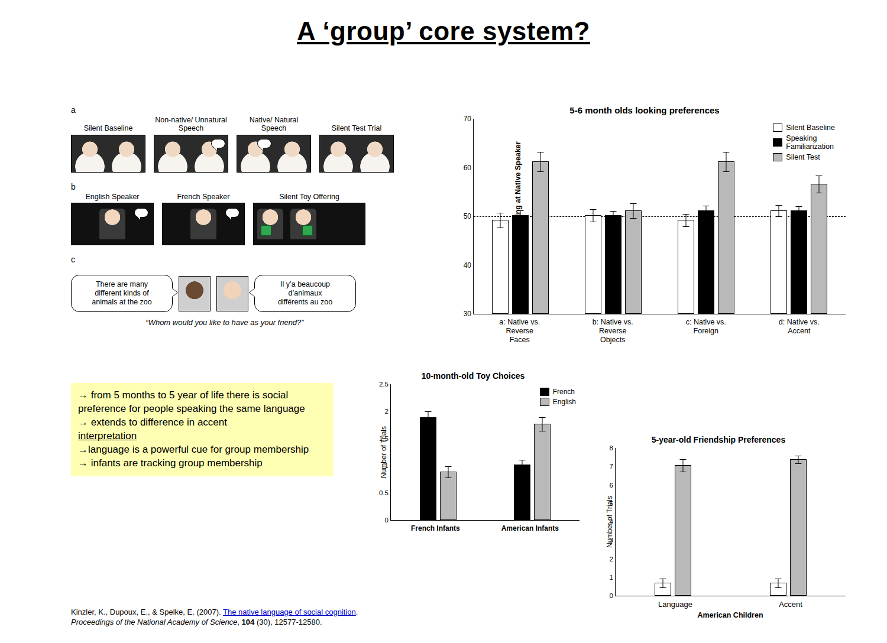A ‘group’ core system?
a
Silent Baseline
Non-native/ Unnatural
Speech
Native/ Natural
Speech
Silent Test Trial
b
English Speaker
French Speaker
Silent Toy Offering
c
There are many
different kinds of
animals at the zoo
Il y’a beaucoup
d’animaux
différents au zoo
“Whom would you like to have as your friend?”
5-6 month olds looking preferences
Percent of Time Looking at Native Speaker
70 60 50 40 30
Silent Baseline
Speaking
Familiarization
Silent Test
a: Native vs.
Reverse
Faces
b: Native vs.
Reverse
Objects
c: Native vs.
Foreign
d: Native vs.
Accent
10-month-old Toy Choices
Number of Trials
2.5 2 1.5 1 0.5 0
French
English
French Infants
American Infants
5-year-old Friendship Preferences
Number of Trials
8 7 6 5 4 3 2 1 0
Language
Accent
American Children
→ from 5 months to 5 year of life there is social preference for people speaking the same language
→ extends to difference in accent
interpretation
→language is a powerful cue for group membership
→ infants are tracking group membership
Kinzler, K., Dupoux, E., & Spelke, E. (2007). The native language of social cognition.
Proceedings of the National Academy of Science, 104 (30), 12577-12580.